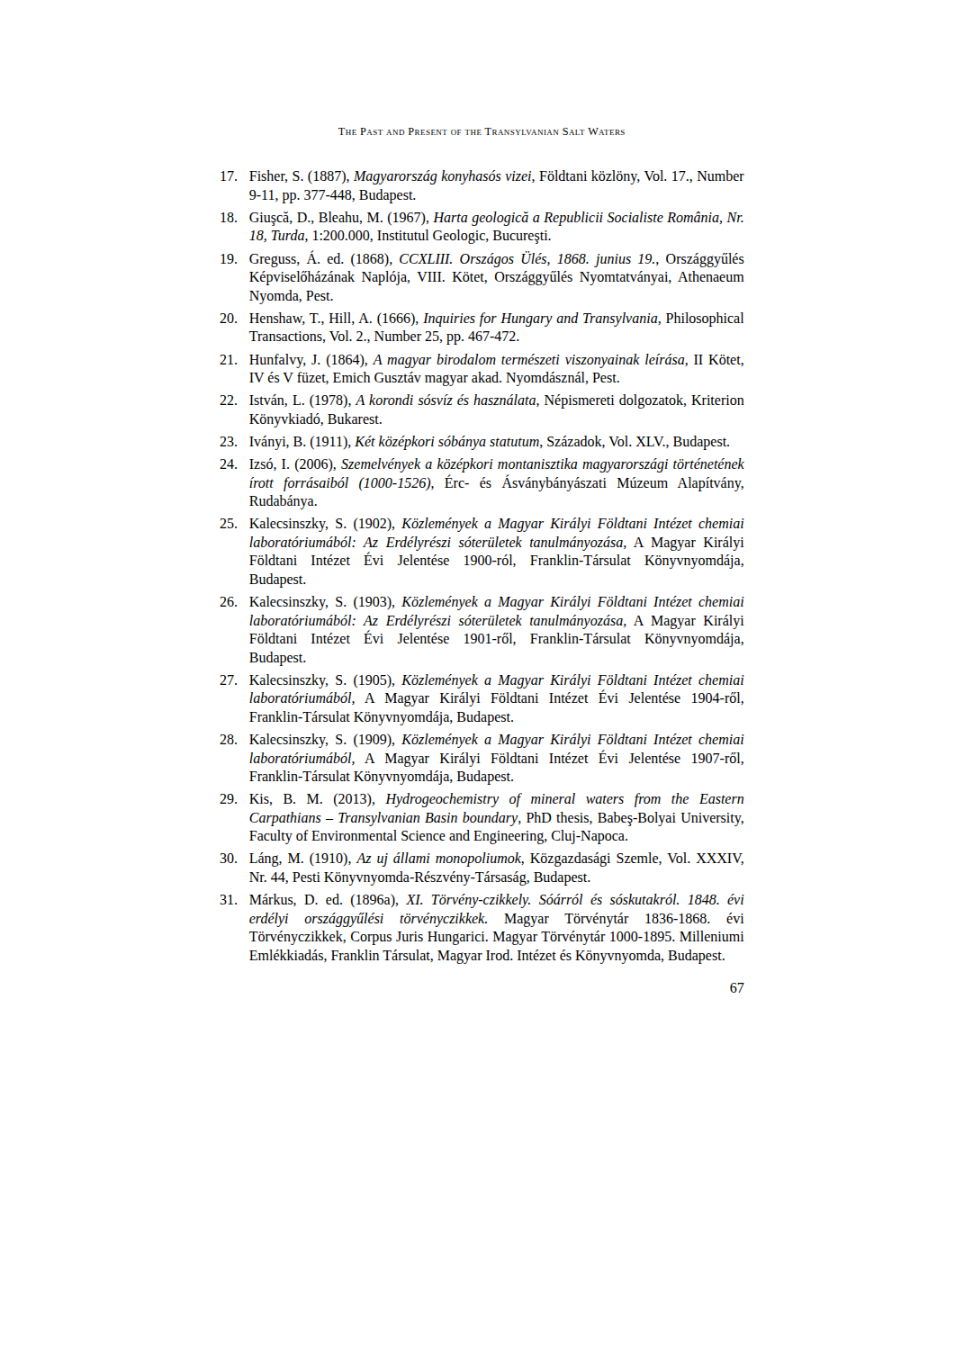The Past and Present of the Transylvanian Salt Waters
17. Fisher, S. (1887), Magyarország konyhasós vizei, Földtani közlöny, Vol. 17., Number 9-11, pp. 377-448, Budapest.
18. Giuşcă, D., Bleahu, M. (1967), Harta geologică a Republicii Socialiste România, Nr. 18, Turda, 1:200.000, Institutul Geologic, Bucureşti.
19. Greguss, Á. ed. (1868), CCXLIII. Országos Ülés, 1868. junius 19., Országgyűlés Képviselőházának Naplója, VIII. Kötet, Országgyűlés Nyomtatványai, Athenaeum Nyomda, Pest.
20. Henshaw, T., Hill, A. (1666), Inquiries for Hungary and Transylvania, Philosophical Transactions, Vol. 2., Number 25, pp. 467-472.
21. Hunfalvy, J. (1864), A magyar birodalom természeti viszonyainak leírása, II Kötet, IV és V füzet, Emich Gusztáv magyar akad. Nyomdásznál, Pest.
22. István, L. (1978), A korondi sósvíz és használata, Népismereti dolgozatok, Kriterion Könyvkiadó, Bukarest.
23. Iványi, B. (1911), Két középkori sóbánya statutum, Századok, Vol. XLV., Budapest.
24. Izsó, I. (2006), Szemelvények a középkori montanisztika magyarországi történetének írott forrásaiból (1000-1526), Érc- és Ásványbányászati Múzeum Alapítvány, Rudabánya.
25. Kalecsinszky, S. (1902), Közlemények a Magyar Királyi Földtani Intézet chemiai laboratóriumából: Az Erdélyrészi sóterületek tanulmányozása, A Magyar Királyi Földtani Intézet Évi Jelentése 1900-ról, Franklin-Társulat Könyvnyomdája, Budapest.
26. Kalecsinszky, S. (1903), Közlemények a Magyar Királyi Földtani Intézet chemiai laboratóriumából: Az Erdélyrészi sóterületek tanulmányozása, A Magyar Királyi Földtani Intézet Évi Jelentése 1901-ről, Franklin-Társulat Könyvnyomdája, Budapest.
27. Kalecsinszky, S. (1905), Közlemények a Magyar Királyi Földtani Intézet chemiai laboratóriumából, A Magyar Királyi Földtani Intézet Évi Jelentése 1904-ről, Franklin-Társulat Könyvnyomdája, Budapest.
28. Kalecsinszky, S. (1909), Közlemények a Magyar Királyi Földtani Intézet chemiai laboratóriumából, A Magyar Királyi Földtani Intézet Évi Jelentése 1907-ről, Franklin-Társulat Könyvnyomdája, Budapest.
29. Kis, B. M. (2013), Hydrogeochemistry of mineral waters from the Eastern Carpathians – Transylvanian Basin boundary, PhD thesis, Babeş-Bolyai University, Faculty of Environmental Science and Engineering, Cluj-Napoca.
30. Láng, M. (1910), Az uj állami monopoliumok, Közgazdasági Szemle, Vol. XXXIV, Nr. 44, Pesti Könyvnyomda-Részvény-Társaság, Budapest.
31. Márkus, D. ed. (1896a), XI. Törvény-czikkely. Sóárról és sóskutakról. 1848. évi erdélyi országgyűlési törvényczikkek. Magyar Törvénytár 1836-1868. évi Törvényczikkek, Corpus Juris Hungarici. Magyar Törvénytár 1000-1895. Milleniumi Emlékkiadás, Franklin Társulat, Magyar Irod. Intézet és Könyvnyomda, Budapest.
67